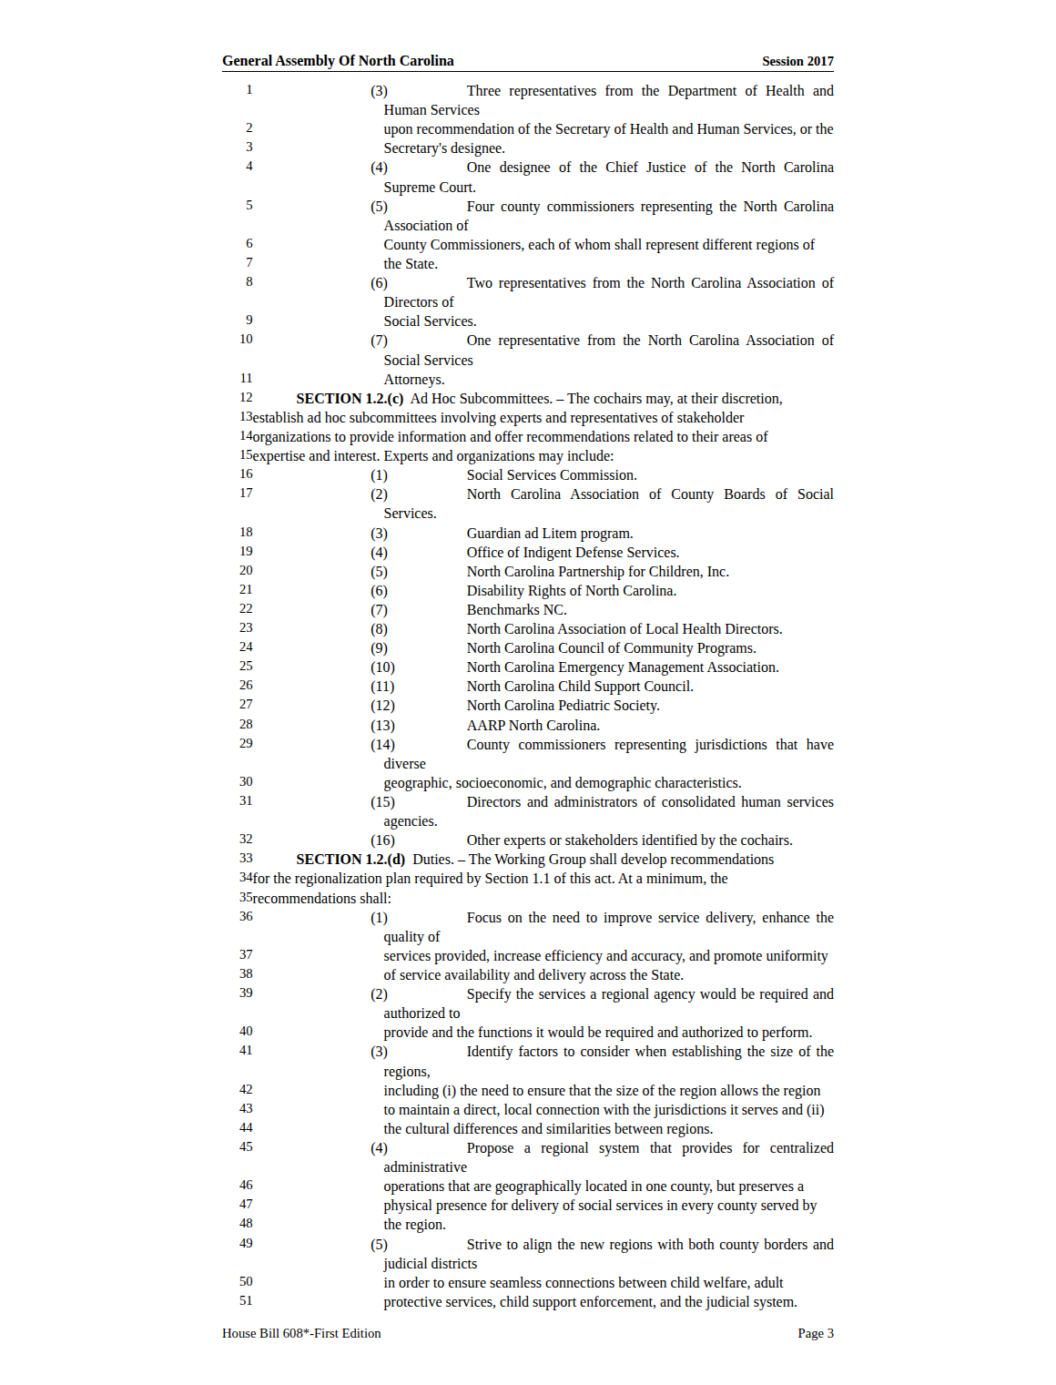General Assembly Of North Carolina
Session 2017
| 1 | (3) Three representatives from the Department of Health and Human Services |
| 2 | upon recommendation of the Secretary of Health and Human Services, or the |
| 3 | Secretary's designee. |
| 4 | (4) One designee of the Chief Justice of the North Carolina Supreme Court. |
| 5 | (5) Four county commissioners representing the North Carolina Association of |
| 6 | County Commissioners, each of whom shall represent different regions of |
| 7 | the State. |
| 8 | (6) Two representatives from the North Carolina Association of Directors of |
| 9 | Social Services. |
| 10 | (7) One representative from the North Carolina Association of Social Services |
| 11 | Attorneys. |
| 12 | SECTION 1.2.(c) Ad Hoc Subcommittees. – The cochairs may, at their discretion, |
| 13 | establish ad hoc subcommittees involving experts and representatives of stakeholder |
| 14 | organizations to provide information and offer recommendations related to their areas of |
| 15 | expertise and interest. Experts and organizations may include: |
| 16 | (1) Social Services Commission. |
| 17 | (2) North Carolina Association of County Boards of Social Services. |
| 18 | (3) Guardian ad Litem program. |
| 19 | (4) Office of Indigent Defense Services. |
| 20 | (5) North Carolina Partnership for Children, Inc. |
| 21 | (6) Disability Rights of North Carolina. |
| 22 | (7) Benchmarks NC. |
| 23 | (8) North Carolina Association of Local Health Directors. |
| 24 | (9) North Carolina Council of Community Programs. |
| 25 | (10) North Carolina Emergency Management Association. |
| 26 | (11) North Carolina Child Support Council. |
| 27 | (12) North Carolina Pediatric Society. |
| 28 | (13) AARP North Carolina. |
| 29 | (14) County commissioners representing jurisdictions that have diverse |
| 30 | geographic, socioeconomic, and demographic characteristics. |
| 31 | (15) Directors and administrators of consolidated human services agencies. |
| 32 | (16) Other experts or stakeholders identified by the cochairs. |
| 33 | SECTION 1.2.(d) Duties. – The Working Group shall develop recommendations |
| 34 | for the regionalization plan required by Section 1.1 of this act. At a minimum, the |
| 35 | recommendations shall: |
| 36 | (1) Focus on the need to improve service delivery, enhance the quality of |
| 37 | services provided, increase efficiency and accuracy, and promote uniformity |
| 38 | of service availability and delivery across the State. |
| 39 | (2) Specify the services a regional agency would be required and authorized to |
| 40 | provide and the functions it would be required and authorized to perform. |
| 41 | (3) Identify factors to consider when establishing the size of the regions, |
| 42 | including (i) the need to ensure that the size of the region allows the region |
| 43 | to maintain a direct, local connection with the jurisdictions it serves and (ii) |
| 44 | the cultural differences and similarities between regions. |
| 45 | (4) Propose a regional system that provides for centralized administrative |
| 46 | operations that are geographically located in one county, but preserves a |
| 47 | physical presence for delivery of social services in every county served by |
| 48 | the region. |
| 49 | (5) Strive to align the new regions with both county borders and judicial districts |
| 50 | in order to ensure seamless connections between child welfare, adult |
| 51 | protective services, child support enforcement, and the judicial system. |
House Bill 608*-First Edition
Page 3